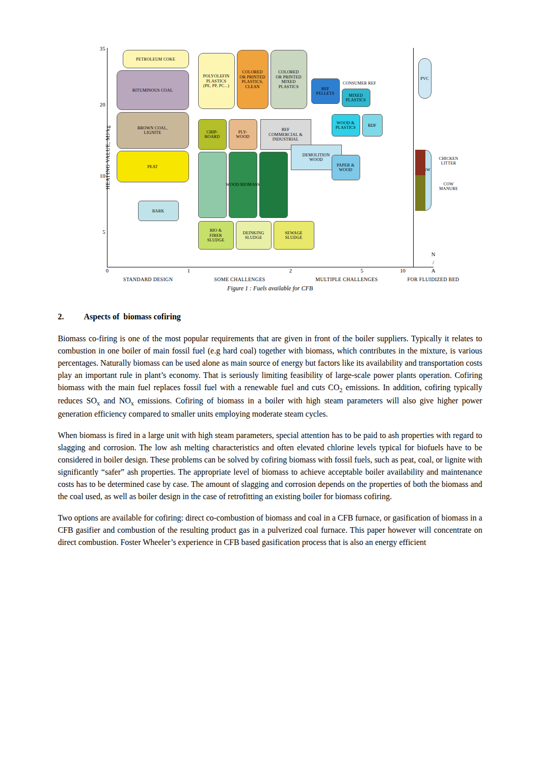HEATING VALUE, MJ/kg
35
20
10
5
0
1
2
5
10
N / A
STANDARD DESIGN
SOME CHALLENGES
MULTIPLE CHALLENGES
FOR FLUIDIZED BED
PETROLEUM COKE
BITUMINOUS COAL
BROWN COAL,
LIGNITE
PEAT
BARK
POLYOLEFIN
PLASTICS
(PE, PP, PC...)
COLORED
OR PRINTED
PLASTICS,
CLEAN
COLORED
OR PRINTED
MIXED
PLASTICS
CHIP-
BOARD
PLY-
WOOD
REF
COMMERCIAL &
INDUSTRIAL
WOOD BIOMASS
BIO &
FIBER
SLUDGE
DEINKING
SLUDGE
SEWAGE
SLUDGE
REF
PELLETS
CONSUMER REF
MIXED
PLASTICS
WOOD &
PLASTICS
RDF
DEMOLITION
WOOD
PAPER &
WOOD
PVC
MSW
CHICKEN
LITTER
COW
MANURE
Figure 1 : Fuels available for CFB
2. Aspects of biomass cofiring
Biomass co-firing is one of the most popular requirements that are given in front of the boiler suppliers. Typically it relates to combustion in one boiler of main fossil fuel (e.g hard coal) together with biomass, which contributes in the mixture, is various percentages. Naturally biomass can be used alone as main source of energy but factors like its availability and transportation costs play an important rule in plant’s economy. That is seriously limiting feasibility of large-scale power plants operation. Cofiring biomass with the main fuel replaces fossil fuel with a renewable fuel and cuts CO2 emissions. In addition, cofiring typically reduces SOx and NOx emissions. Cofiring of biomass in a boiler with high steam parameters will also give higher power generation efficiency compared to smaller units employing moderate steam cycles.
When biomass is fired in a large unit with high steam parameters, special attention has to be paid to ash properties with regard to slagging and corrosion. The low ash melting characteristics and often elevated chlorine levels typical for biofuels have to be considered in boiler design. These problems can be solved by cofiring biomass with fossil fuels, such as peat, coal, or lignite with significantly “safer” ash properties. The appropriate level of biomass to achieve acceptable boiler availability and maintenance costs has to be determined case by case. The amount of slagging and corrosion depends on the properties of both the biomass and the coal used, as well as boiler design in the case of retrofitting an existing boiler for biomass cofiring.
Two options are available for cofiring: direct co-combustion of biomass and coal in a CFB furnace, or gasification of biomass in a CFB gasifier and combustion of the resulting product gas in a pulverized coal furnace. This paper however will concentrate on direct combustion. Foster Wheeler’s experience in CFB based gasification process that is also an energy efficient